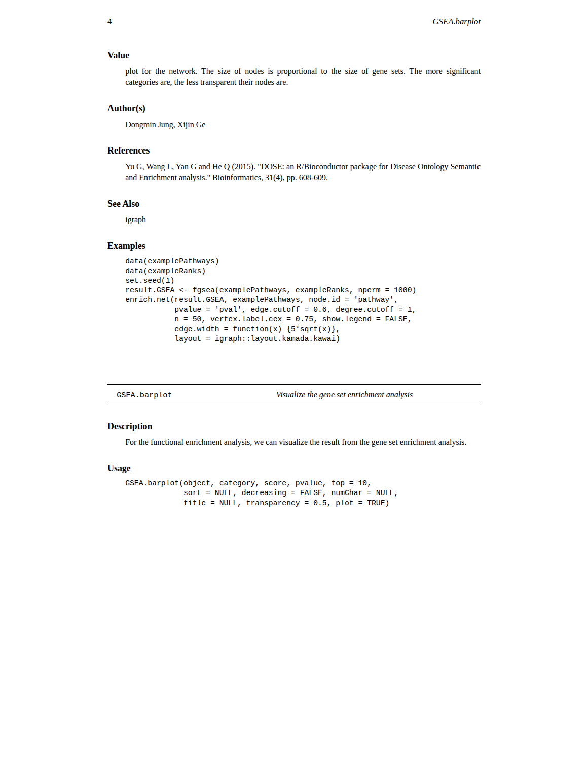4 GSEA.barplot
Value
plot for the network. The size of nodes is proportional to the size of gene sets. The more significant categories are, the less transparent their nodes are.
Author(s)
Dongmin Jung, Xijin Ge
References
Yu G, Wang L, Yan G and He Q (2015). "DOSE: an R/Bioconductor package for Disease Ontology Semantic and Enrichment analysis." Bioinformatics, 31(4), pp. 608-609.
See Also
igraph
Examples
data(examplePathways)
data(exampleRanks)
set.seed(1)
result.GSEA <- fgsea(examplePathways, exampleRanks, nperm = 1000)
enrich.net(result.GSEA, examplePathways, node.id = 'pathway',
           pvalue = 'pval', edge.cutoff = 0.6, degree.cutoff = 1,
           n = 50, vertex.label.cex = 0.75, show.legend = FALSE,
           edge.width = function(x) {5*sqrt(x)},
           layout = igraph::layout.kamada.kawai)
GSEA.barplot Visualize the gene set enrichment analysis
Description
For the functional enrichment analysis, we can visualize the result from the gene set enrichment analysis.
Usage
GSEA.barplot(object, category, score, pvalue, top = 10,
             sort = NULL, decreasing = FALSE, numChar = NULL,
             title = NULL, transparency = 0.5, plot = TRUE)